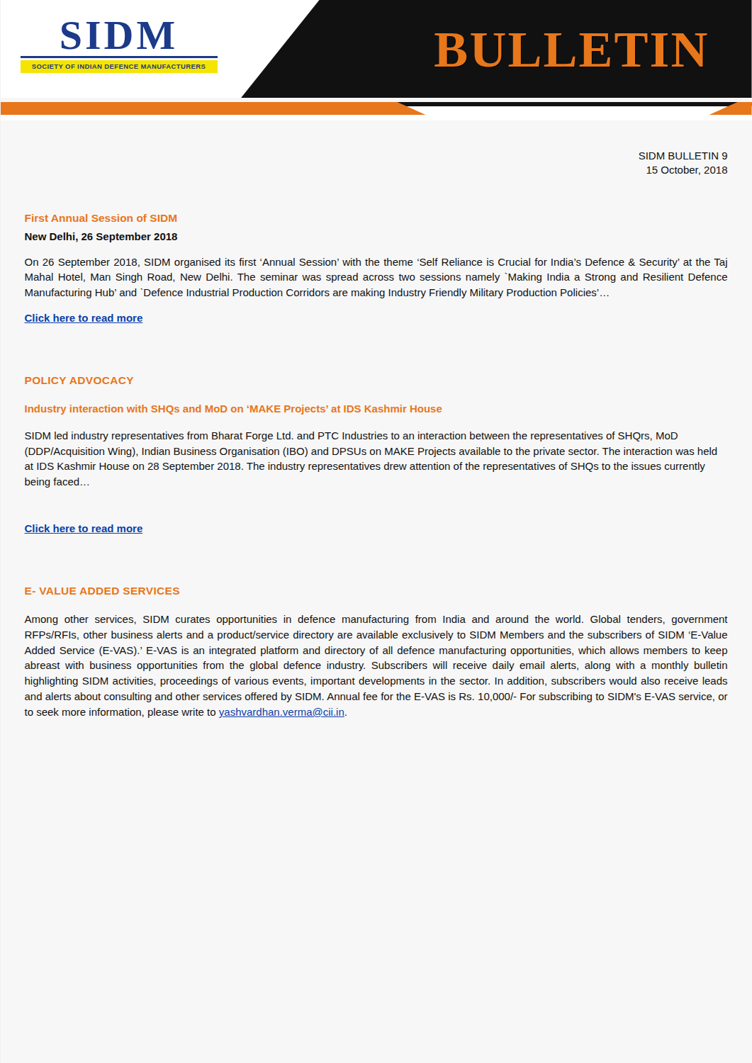BULLETIN
SIDM
SOCIETY OF INDIAN DEFENCE MANUFACTURERS
SIDM BULLETIN 9
15 October, 2018
First Annual Session of SIDM
New Delhi, 26 September 2018
On 26 September 2018, SIDM organised its first ‘Annual Session’ with the theme ‘Self Reliance is Crucial for India’s Defence & Security’ at the Taj Mahal Hotel, Man Singh Road, New Delhi. The seminar was spread across two sessions namely `Making India a Strong and Resilient Defence Manufacturing Hub’ and `Defence Industrial Production Corridors are making Industry Friendly Military Production Policies’…
Click here to read more
POLICY ADVOCACY
Industry interaction with SHQs and MoD on ‘MAKE Projects’ at IDS Kashmir House
SIDM led industry representatives from Bharat Forge Ltd. and PTC Industries to an interaction between the representatives of SHQrs, MoD (DDP/Acquisition Wing), Indian Business Organisation (IBO) and DPSUs on MAKE Projects available to the private sector. The interaction was held at IDS Kashmir House on 28 September 2018. The industry representatives drew attention of the representatives of SHQs to the issues currently being faced…
Click here to read more
E- VALUE ADDED SERVICES
Among other services, SIDM curates opportunities in defence manufacturing from India and around the world. Global tenders, government RFPs/RFIs, other business alerts and a product/service directory are available exclusively to SIDM Members and the subscribers of SIDM ‘E-Value Added Service (E-VAS).’ E-VAS is an integrated platform and directory of all defence manufacturing opportunities, which allows members to keep abreast with business opportunities from the global defence industry. Subscribers will receive daily email alerts, along with a monthly bulletin highlighting SIDM activities, proceedings of various events, important developments in the sector. In addition, subscribers would also receive leads and alerts about consulting and other services offered by SIDM. Annual fee for the E-VAS is Rs. 10,000/- For subscribing to SIDM's E-VAS service, or to seek more information, please write to yashvardhan.verma@cii.in.